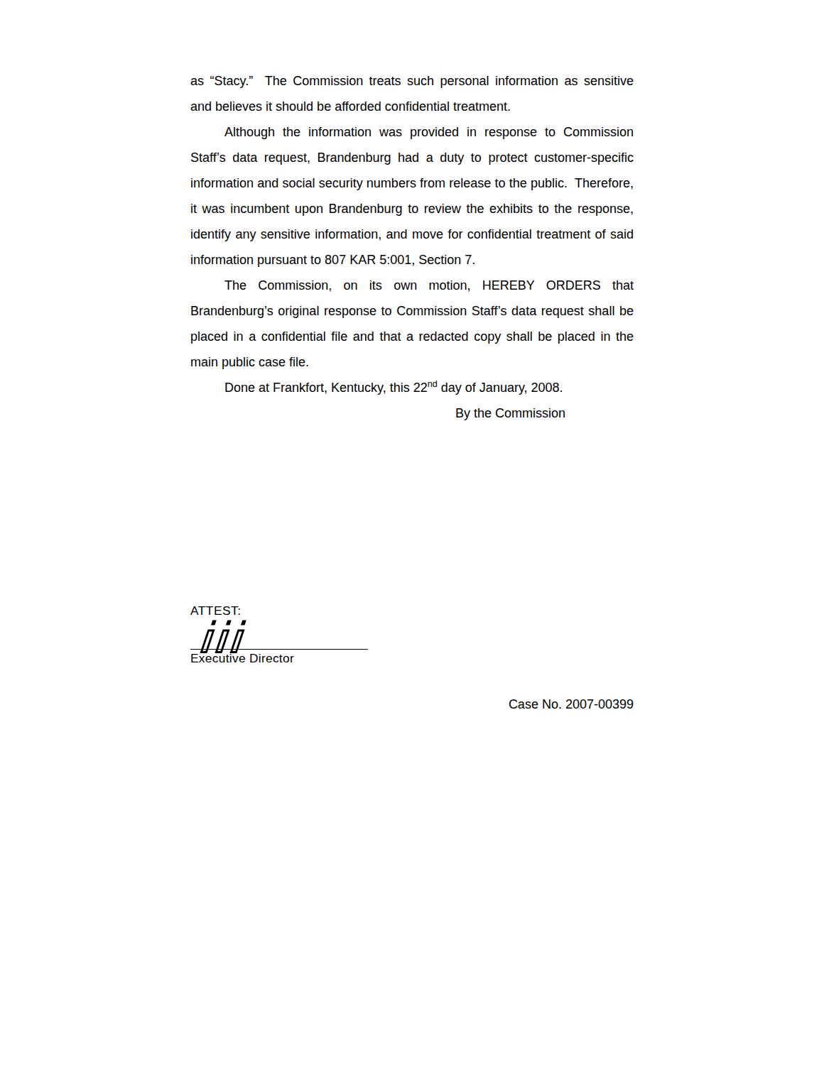as “Stacy.” The Commission treats such personal information as sensitive and believes it should be afforded confidential treatment.
Although the information was provided in response to Commission Staff’s data request, Brandenburg had a duty to protect customer-specific information and social security numbers from release to the public. Therefore, it was incumbent upon Brandenburg to review the exhibits to the response, identify any sensitive information, and move for confidential treatment of said information pursuant to 807 KAR 5:001, Section 7.
The Commission, on its own motion, HEREBY ORDERS that Brandenburg’s original response to Commission Staff’s data request shall be placed in a confidential file and that a redacted copy shall be placed in the main public case file.
Done at Frankfort, Kentucky, this 22nd day of January, 2008.
By the Commission
ATTEST:
ⅈⅈⅈ
Executive Director
Case No. 2007-00399